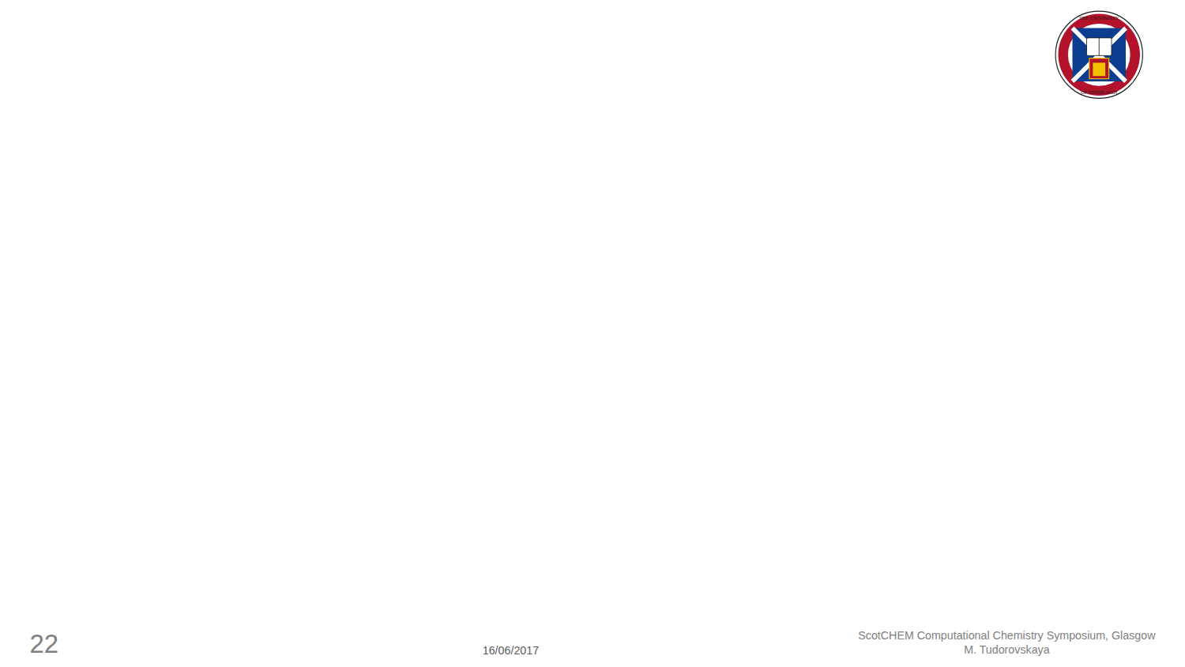THE UNIVERSITY OF EDINBURGH
22
16/06/2017
ScotCHEM Computational Chemistry Symposium, Glasgow
M. Tudorovskaya